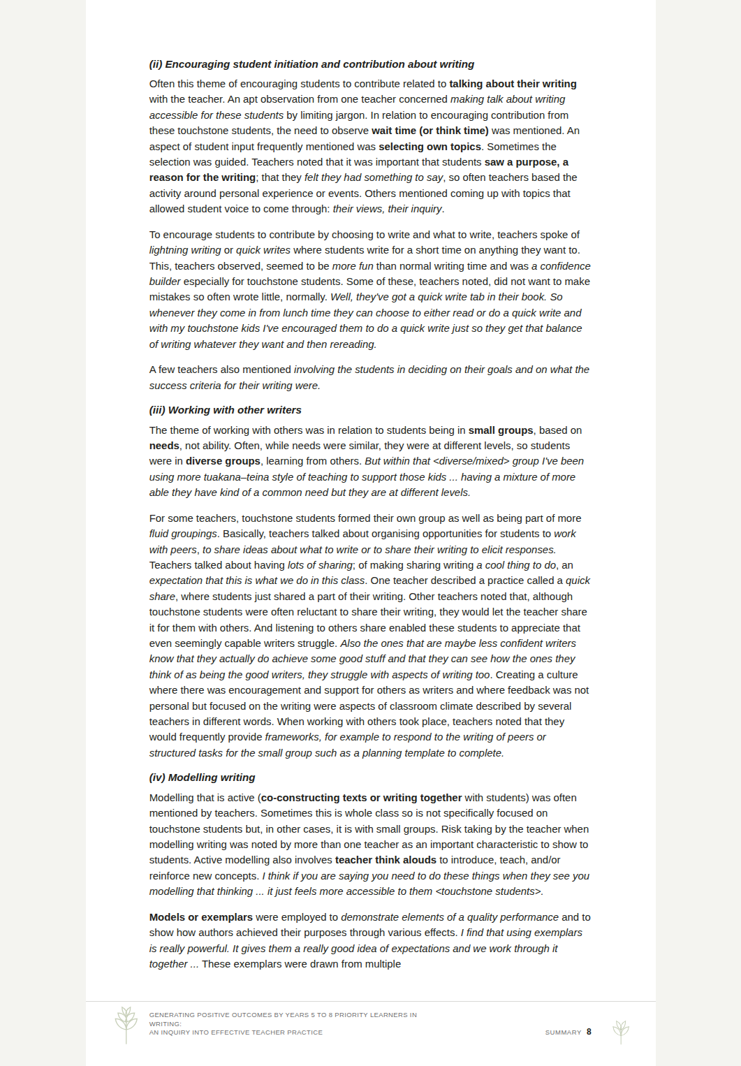(ii) Encouraging student initiation and contribution about writing
Often this theme of encouraging students to contribute related to talking about their writing with the teacher. An apt observation from one teacher concerned making talk about writing accessible for these students by limiting jargon. In relation to encouraging contribution from these touchstone students, the need to observe wait time (or think time) was mentioned. An aspect of student input frequently mentioned was selecting own topics. Sometimes the selection was guided. Teachers noted that it was important that students saw a purpose, a reason for the writing; that they felt they had something to say, so often teachers based the activity around personal experience or events. Others mentioned coming up with topics that allowed student voice to come through: their views, their inquiry.
To encourage students to contribute by choosing to write and what to write, teachers spoke of lightning writing or quick writes where students write for a short time on anything they want to. This, teachers observed, seemed to be more fun than normal writing time and was a confidence builder especially for touchstone students. Some of these, teachers noted, did not want to make mistakes so often wrote little, normally. Well, they've got a quick write tab in their book. So whenever they come in from lunch time they can choose to either read or do a quick write and with my touchstone kids I've encouraged them to do a quick write just so they get that balance of writing whatever they want and then rereading.
A few teachers also mentioned involving the students in deciding on their goals and on what the success criteria for their writing were.
(iii) Working with other writers
The theme of working with others was in relation to students being in small groups, based on needs, not ability. Often, while needs were similar, they were at different levels, so students were in diverse groups, learning from others. But within that <diverse/mixed> group I've been using more tuakana–teina style of teaching to support those kids ... having a mixture of more able they have kind of a common need but they are at different levels.
For some teachers, touchstone students formed their own group as well as being part of more fluid groupings. Basically, teachers talked about organising opportunities for students to work with peers, to share ideas about what to write or to share their writing to elicit responses. Teachers talked about having lots of sharing; of making sharing writing a cool thing to do, an expectation that this is what we do in this class. One teacher described a practice called a quick share, where students just shared a part of their writing. Other teachers noted that, although touchstone students were often reluctant to share their writing, they would let the teacher share it for them with others. And listening to others share enabled these students to appreciate that even seemingly capable writers struggle. Also the ones that are maybe less confident writers know that they actually do achieve some good stuff and that they can see how the ones they think of as being the good writers, they struggle with aspects of writing too. Creating a culture where there was encouragement and support for others as writers and where feedback was not personal but focused on the writing were aspects of classroom climate described by several teachers in different words. When working with others took place, teachers noted that they would frequently provide frameworks, for example to respond to the writing of peers or structured tasks for the small group such as a planning template to complete.
(iv) Modelling writing
Modelling that is active (co-constructing texts or writing together with students) was often mentioned by teachers. Sometimes this is whole class so is not specifically focused on touchstone students but, in other cases, it is with small groups. Risk taking by the teacher when modelling writing was noted by more than one teacher as an important characteristic to show to students. Active modelling also involves teacher think alouds to introduce, teach, and/or reinforce new concepts. I think if you are saying you need to do these things when they see you modelling that thinking ... it just feels more accessible to them <touchstone students>.
Models or exemplars were employed to demonstrate elements of a quality performance and to show how authors achieved their purposes through various effects. I find that using exemplars is really powerful. It gives them a really good idea of expectations and we work through it together ... These exemplars were drawn from multiple
Generating positive outcomes by Years 5 to 8 priority learners in writing:
An inquiry into effective teacher practice
Summary 8